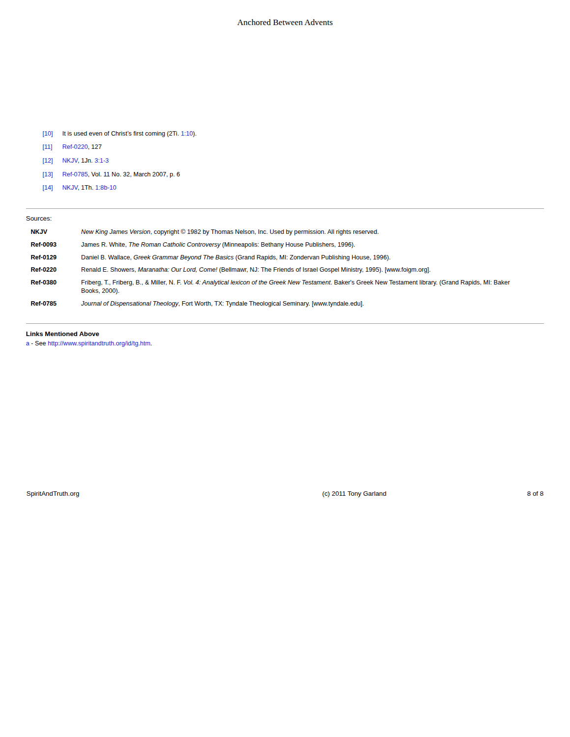Anchored Between Advents
| [10] | It is used even of Christ’s first coming (2Ti. 1:10 ). |
| [11] | Ref-0220 , 127 |
| [12] | NKJV , 1Jn. 3:1-3 |
| [13] | Ref-0785 , Vol. 11 No. 32, March 2007, p. 6 |
| [14] | NKJV , 1Th. 1:8b-10 |
Sources:
| NKJV | New King James Version , copyright © 1982 by Thomas Nelson, Inc. Used by permission. All rights reserved. |
| Ref-0093 | James R. White, The Roman Catholic Controversy (Minneapolis: Bethany House Publishers, 1996). |
| Ref-0129 | Daniel B. Wallace, Greek Grammar Beyond The Basics (Grand Rapids, MI: Zondervan Publishing House, 1996). |
| Ref-0220 | Renald E. Showers, Maranatha: Our Lord, Come! (Bellmawr, NJ: The Friends of Israel Gospel Ministry, 1995). [www.foigm.org]. |
| Ref-0380 | Friberg, T., Friberg, B., & Miller, N. F. Vol. 4: Analytical lexicon of the Greek New Testament . Baker's Greek New Testament library. (Grand Rapids, MI: Baker Books, 2000). |
| Ref-0785 | Journal of Dispensational Theology , Fort Worth, TX: Tyndale Theological Seminary. [www.tyndale.edu]. |
Links Mentioned Above
a - See http://www.spiritandtruth.org/id/tg.htm.
| SpiritAndTruth.org | (c) 2011 Tony Garland | 8 of 8 |